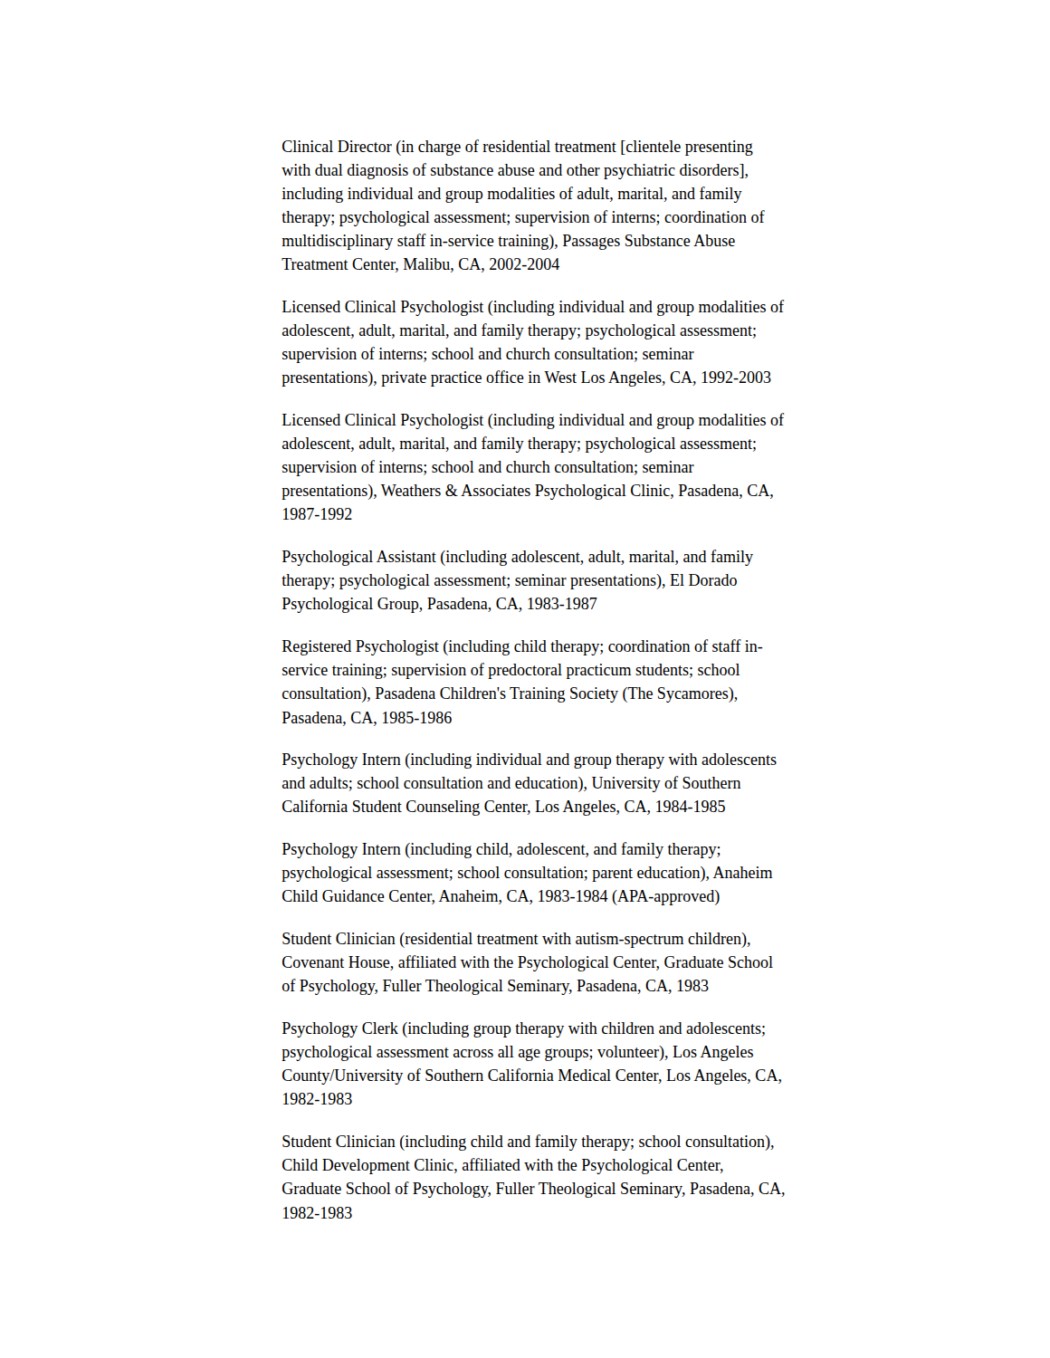Clinical Director (in charge of residential treatment [clientele presenting with dual diagnosis of substance abuse and other psychiatric disorders], including individual and group modalities of adult, marital, and family therapy; psychological assessment; supervision of interns; coordination of multidisciplinary staff in-service training), Passages Substance Abuse Treatment Center, Malibu, CA, 2002-2004
Licensed Clinical Psychologist (including individual and group modalities of adolescent, adult, marital, and family therapy; psychological assessment; supervision of interns; school and church consultation; seminar presentations), private practice office in West Los Angeles, CA, 1992-2003
Licensed Clinical Psychologist (including individual and group modalities of adolescent, adult, marital, and family therapy; psychological assessment; supervision of interns; school and church consultation; seminar presentations), Weathers & Associates Psychological Clinic, Pasadena, CA, 1987-1992
Psychological Assistant (including adolescent, adult, marital, and family therapy; psychological assessment; seminar presentations), El Dorado Psychological Group, Pasadena, CA, 1983-1987
Registered Psychologist (including child therapy; coordination of staff in-service training; supervision of predoctoral practicum students; school consultation), Pasadena Children's Training Society (The Sycamores), Pasadena, CA, 1985-1986
Psychology Intern (including individual and group therapy with adolescents and adults; school consultation and education), University of Southern California Student Counseling Center, Los Angeles, CA, 1984-1985
Psychology Intern (including child, adolescent, and family therapy; psychological assessment; school consultation; parent education), Anaheim Child Guidance Center, Anaheim, CA, 1983-1984 (APA-approved)
Student Clinician (residential treatment with autism-spectrum children), Covenant House, affiliated with the Psychological Center, Graduate School of Psychology, Fuller Theological Seminary, Pasadena, CA, 1983
Psychology Clerk (including group therapy with children and adolescents; psychological assessment across all age groups; volunteer), Los Angeles County/University of Southern California Medical Center, Los Angeles, CA, 1982-1983
Student Clinician (including child and family therapy; school consultation), Child Development Clinic, affiliated with the Psychological Center, Graduate School of Psychology, Fuller Theological Seminary, Pasadena, CA, 1982-1983